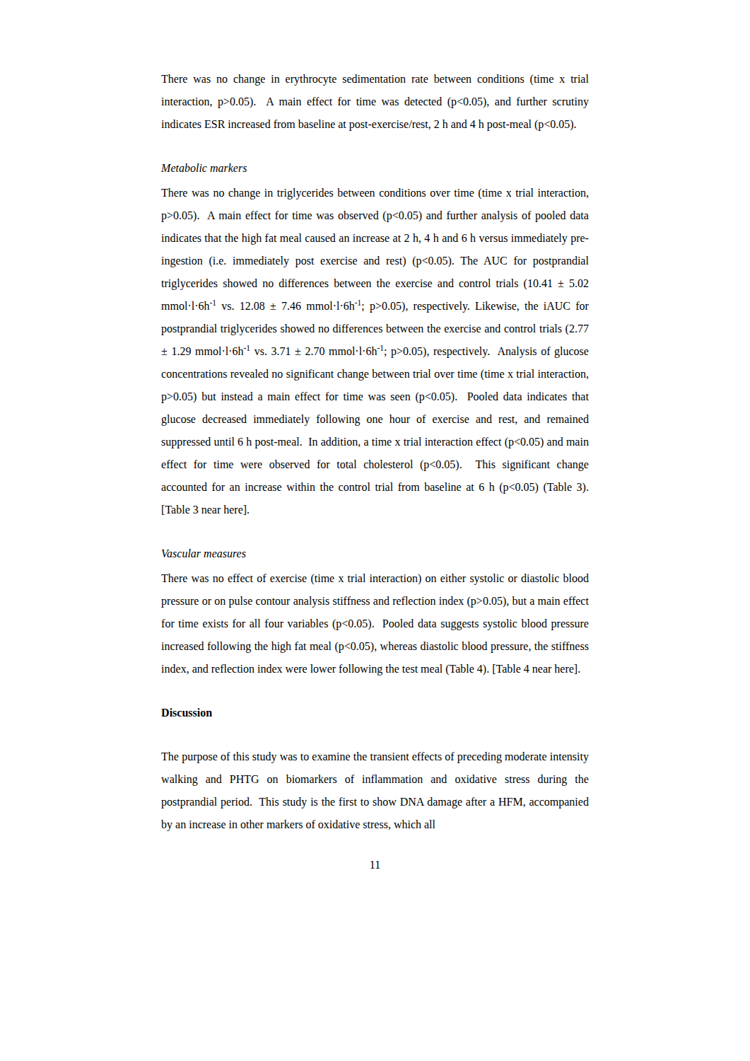There was no change in erythrocyte sedimentation rate between conditions (time x trial interaction, p>0.05). A main effect for time was detected (p<0.05), and further scrutiny indicates ESR increased from baseline at post-exercise/rest, 2 h and 4 h post-meal (p<0.05).
Metabolic markers
There was no change in triglycerides between conditions over time (time x trial interaction, p>0.05). A main effect for time was observed (p<0.05) and further analysis of pooled data indicates that the high fat meal caused an increase at 2 h, 4 h and 6 h versus immediately pre-ingestion (i.e. immediately post exercise and rest) (p<0.05). The AUC for postprandial triglycerides showed no differences between the exercise and control trials (10.41 ± 5.02 mmol·l·6h-1 vs. 12.08 ± 7.46 mmol·l·6h-1; p>0.05), respectively. Likewise, the iAUC for postprandial triglycerides showed no differences between the exercise and control trials (2.77 ± 1.29 mmol·l·6h-1 vs. 3.71 ± 2.70 mmol·l·6h-1; p>0.05), respectively. Analysis of glucose concentrations revealed no significant change between trial over time (time x trial interaction, p>0.05) but instead a main effect for time was seen (p<0.05). Pooled data indicates that glucose decreased immediately following one hour of exercise and rest, and remained suppressed until 6 h post-meal. In addition, a time x trial interaction effect (p<0.05) and main effect for time were observed for total cholesterol (p<0.05). This significant change accounted for an increase within the control trial from baseline at 6 h (p<0.05) (Table 3). [Table 3 near here].
Vascular measures
There was no effect of exercise (time x trial interaction) on either systolic or diastolic blood pressure or on pulse contour analysis stiffness and reflection index (p>0.05), but a main effect for time exists for all four variables (p<0.05). Pooled data suggests systolic blood pressure increased following the high fat meal (p<0.05), whereas diastolic blood pressure, the stiffness index, and reflection index were lower following the test meal (Table 4). [Table 4 near here].
Discussion
The purpose of this study was to examine the transient effects of preceding moderate intensity walking and PHTG on biomarkers of inflammation and oxidative stress during the postprandial period. This study is the first to show DNA damage after a HFM, accompanied by an increase in other markers of oxidative stress, which all
11